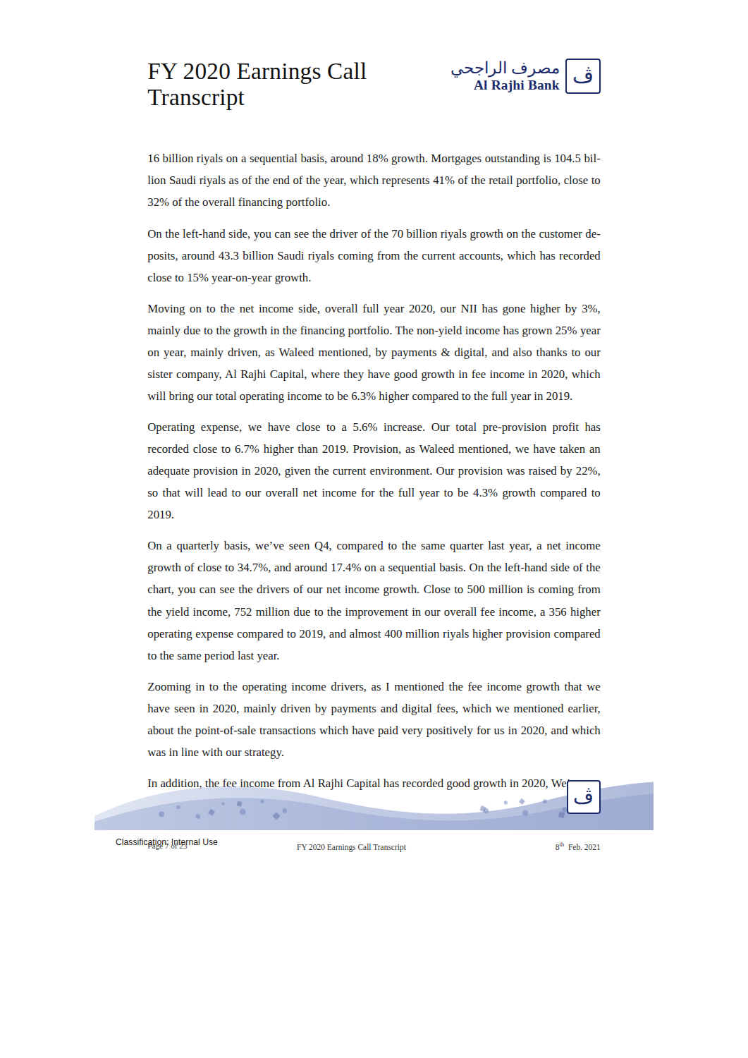FY 2020 Earnings Call Transcript
مصرف الراجحي
Al Rajhi Bank
ڤ
16 billion riyals on a sequential basis, around 18% growth. Mortgages outstanding is 104.5 billion Saudi riyals as of the end of the year, which represents 41% of the retail portfolio, close to 32% of the overall financing portfolio.
On the left-hand side, you can see the driver of the 70 billion riyals growth on the customer deposits, around 43.3 billion Saudi riyals coming from the current accounts, which has recorded close to 15% year-on-year growth.
Moving on to the net income side, overall full year 2020, our NII has gone higher by 3%, mainly due to the growth in the financing portfolio. The non-yield income has grown 25% year on year, mainly driven, as Waleed mentioned, by payments & digital, and also thanks to our sister company, Al Rajhi Capital, where they have good growth in fee income in 2020, which will bring our total operating income to be 6.3% higher compared to the full year in 2019.
Operating expense, we have close to a 5.6% increase. Our total pre-provision profit has recorded close to 6.7% higher than 2019. Provision, as Waleed mentioned, we have taken an adequate provision in 2020, given the current environment. Our provision was raised by 22%, so that will lead to our overall net income for the full year to be 4.3% growth compared to 2019.
On a quarterly basis, we’ve seen Q4, compared to the same quarter last year, a net income growth of close to 34.7%, and around 17.4% on a sequential basis. On the left-hand side of the chart, you can see the drivers of our net income growth. Close to 500 million is coming from the yield income, 752 million due to the improvement in our overall fee income, a 356 higher operating expense compared to 2019, and almost 400 million riyals higher provision compared to the same period last year.
Zooming in to the operating income drivers, as I mentioned the fee income growth that we have seen in 2020, mainly driven by payments and digital fees, which we mentioned earlier, about the point-of-sale transactions which have paid very positively for us in 2020, and which was in line with our strategy.
In addition, the fee income from Al Rajhi Capital has recorded good growth in 2020, We’ve
ڤ
Classification: Internal Use
Page 7 of 23
FY 2020 Earnings Call Transcript 8th Feb. 2021